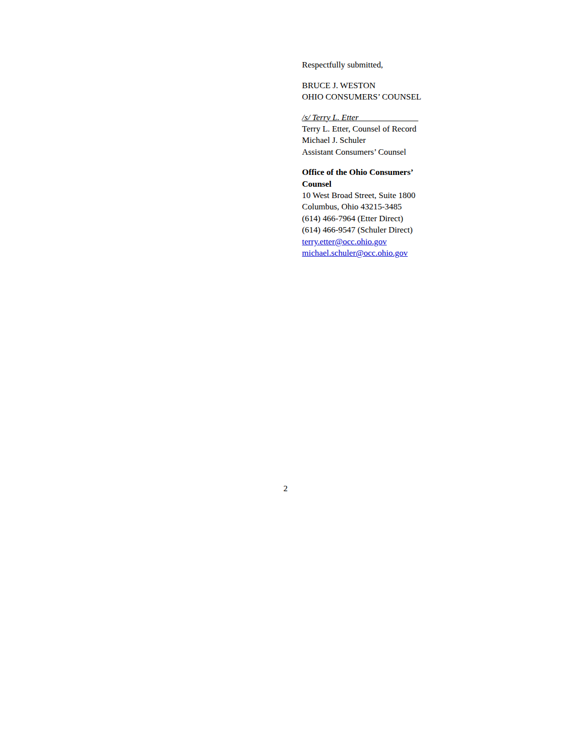Respectfully submitted,
BRUCE J. WESTON
OHIO CONSUMERS’ COUNSEL
/s/ Terry L. Etter
Terry L. Etter, Counsel of Record
Michael J. Schuler
Assistant Consumers’ Counsel
Office of the Ohio Consumers’ Counsel
10 West Broad Street, Suite 1800
Columbus, Ohio 43215-3485
(614) 466-7964 (Etter Direct)
(614) 466-9547 (Schuler Direct)
terry.etter@occ.ohio.gov
michael.schuler@occ.ohio.gov
2